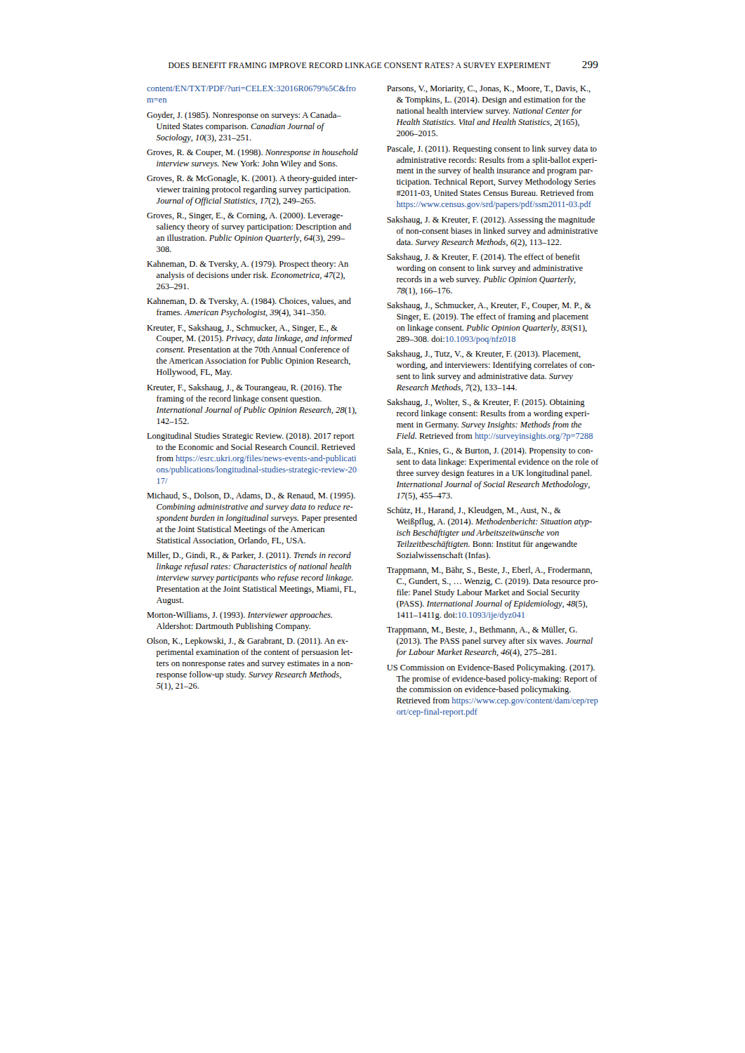Does Benefit Framing Improve Record Linkage Consent Rates? A Survey Experiment 299
content/EN/TXT/PDF/?uri=CELEX:32016R0679%5C&from=en
Goyder, J. (1985). Nonresponse on surveys: A Canada–United States comparison. Canadian Journal of Sociology, 10(3), 231–251.
Groves, R. & Couper, M. (1998). Nonresponse in household interview surveys. New York: John Wiley and Sons.
Groves, R. & McGonagle, K. (2001). A theory-guided interviewer training protocol regarding survey participation. Journal of Official Statistics, 17(2), 249–265.
Groves, R., Singer, E., & Corning, A. (2000). Leverage-saliency theory of survey participation: Description and an illustration. Public Opinion Quarterly, 64(3), 299–308.
Kahneman, D. & Tversky, A. (1979). Prospect theory: An analysis of decisions under risk. Econometrica, 47(2), 263–291.
Kahneman, D. & Tversky, A. (1984). Choices, values, and frames. American Psychologist, 39(4), 341–350.
Kreuter, F., Sakshaug, J., Schmucker, A., Singer, E., & Couper, M. (2015). Privacy, data linkage, and informed consent. Presentation at the 70th Annual Conference of the American Association for Public Opinion Research, Hollywood, FL, May.
Kreuter, F., Sakshaug, J., & Tourangeau, R. (2016). The framing of the record linkage consent question. International Journal of Public Opinion Research, 28(1), 142–152.
Longitudinal Studies Strategic Review. (2018). 2017 report to the Economic and Social Research Council. Retrieved from https://esrc.ukri.org/files/news-events-and-publications/publications/longitudinal-studies-strategic-review-2017/
Michaud, S., Dolson, D., Adams, D., & Renaud, M. (1995). Combining administrative and survey data to reduce respondent burden in longitudinal surveys. Paper presented at the Joint Statistical Meetings of the American Statistical Association, Orlando, FL, USA.
Miller, D., Gindi, R., & Parker, J. (2011). Trends in record linkage refusal rates: Characteristics of national health interview survey participants who refuse record linkage. Presentation at the Joint Statistical Meetings, Miami, FL, August.
Morton-Williams, J. (1993). Interviewer approaches. Aldershot: Dartmouth Publishing Company.
Olson, K., Lepkowski, J., & Garabrant, D. (2011). An experimental examination of the content of persuasion letters on nonresponse rates and survey estimates in a nonresponse follow-up study. Survey Research Methods, 5(1), 21–26.
Parsons, V., Moriarity, C., Jonas, K., Moore, T., Davis, K., & Tompkins, L. (2014). Design and estimation for the national health interview survey. National Center for Health Statistics. Vital and Health Statistics, 2(165), 2006–2015.
Pascale, J. (2011). Requesting consent to link survey data to administrative records: Results from a split-ballot experiment in the survey of health insurance and program participation. Technical Report, Survey Methodology Series #2011-03, United States Census Bureau. Retrieved from https://www.census.gov/srd/papers/pdf/ssm2011-03.pdf
Sakshaug, J. & Kreuter, F. (2012). Assessing the magnitude of non-consent biases in linked survey and administrative data. Survey Research Methods, 6(2), 113–122.
Sakshaug, J. & Kreuter, F. (2014). The effect of benefit wording on consent to link survey and administrative records in a web survey. Public Opinion Quarterly, 78(1), 166–176.
Sakshaug, J., Schmucker, A., Kreuter, F., Couper, M. P., & Singer, E. (2019). The effect of framing and placement on linkage consent. Public Opinion Quarterly, 83(S1), 289–308. doi:10.1093/poq/nfz018
Sakshaug, J., Tutz, V., & Kreuter, F. (2013). Placement, wording, and interviewers: Identifying correlates of consent to link survey and administrative data. Survey Research Methods, 7(2), 133–144.
Sakshaug, J., Wolter, S., & Kreuter, F. (2015). Obtaining record linkage consent: Results from a wording experiment in Germany. Survey Insights: Methods from the Field. Retrieved from http://surveyinsights.org/?p=7288
Sala, E., Knies, G., & Burton, J. (2014). Propensity to consent to data linkage: Experimental evidence on the role of three survey design features in a UK longitudinal panel. International Journal of Social Research Methodology, 17(5), 455–473.
Schütz, H., Harand, J., Kleudgen, M., Aust, N., & Weißpflug, A. (2014). Methodenbericht: Situation atypisch Beschäftigter und Arbeitszeitwünsche von Teilzeitbeschäftigten. Bonn: Institut für angewandte Sozialwissenschaft (Infas).
Trappmann, M., Bähr, S., Beste, J., Eberl, A., Frodermann, C., Gundert, S., … Wenzig, C. (2019). Data resource profile: Panel Study Labour Market and Social Security (PASS). International Journal of Epidemiology, 48(5), 1411–1411g. doi:10.1093/ije/dyz041
Trappmann, M., Beste, J., Bethmann, A., & Müller, G. (2013). The PASS panel survey after six waves. Journal for Labour Market Research, 46(4), 275–281.
US Commission on Evidence-Based Policymaking. (2017). The promise of evidence-based policy-making: Report of the commission on evidence-based policymaking. Retrieved from https://www.cep.gov/content/dam/cep/report/cep-final-report.pdf